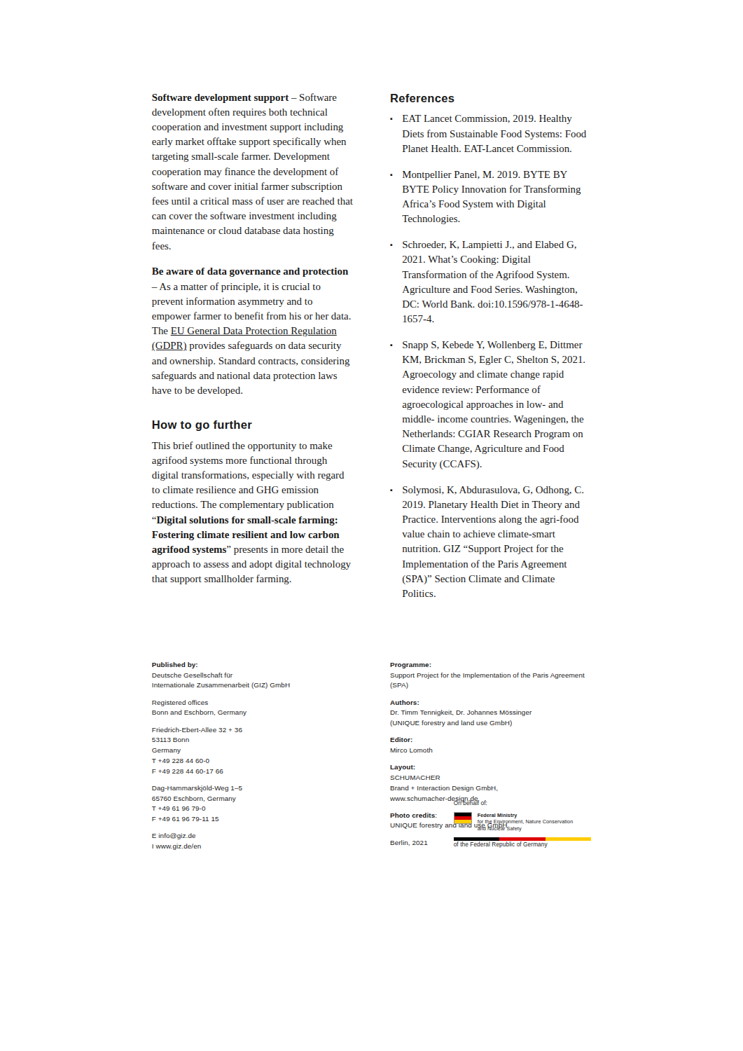Software development support – Software development often requires both technical cooperation and investment support including early market offtake support specifically when targeting small-scale farmer. Development cooperation may finance the development of software and cover initial farmer subscription fees until a critical mass of user are reached that can cover the software investment including maintenance or cloud database data hosting fees.
Be aware of data governance and protection – As a matter of principle, it is crucial to prevent information asymmetry and to empower farmer to benefit from his or her data. The EU General Data Protection Regulation (GDPR) provides safeguards on data security and ownership. Standard contracts, considering safeguards and national data protection laws have to be developed.
How to go further
This brief outlined the opportunity to make agrifood systems more functional through digital transformations, especially with regard to climate resilience and GHG emission reductions. The complementary publication “Digital solutions for small-scale farming: Fostering climate resilient and low carbon agrifood systems” presents in more detail the approach to assess and adopt digital technology that support smallholder farming.
References
EAT Lancet Commission, 2019. Healthy Diets from Sustainable Food Systems: Food Planet Health. EAT-Lancet Commission.
Montpellier Panel, M. 2019. BYTE BY BYTE Policy Innovation for Transforming Africa’s Food System with Digital Technologies.
Schroeder, K, Lampietti J., and Elabed G, 2021. What’s Cooking: Digital Transformation of the Agrifood System. Agriculture and Food Series. Washington, DC: World Bank. doi:10.1596/978-1-4648-1657-4.
Snapp S, Kebede Y, Wollenberg E, Dittmer KM, Brickman S, Egler C, Shelton S, 2021. Agroecology and climate change rapid evidence review: Performance of agroecological approaches in low- and middle- income countries. Wageningen, the Netherlands: CGIAR Research Program on Climate Change, Agriculture and Food Security (CCAFS).
Solymosi, K, Abdurasulova, G, Odhong, C. 2019. Planetary Health Diet in Theory and Practice. Interventions along the agri-food value chain to achieve climate-smart nutrition. GIZ “Support Project for the Implementation of the Paris Agreement (SPA)” Section Climate and Climate Politics.
Published by:
Deutsche Gesellschaft für
Internationale Zusammenarbeit (GIZ) GmbH
Registered offices
Bonn and Eschborn, Germany
Friedrich-Ebert-Allee 32 + 36
53113 Bonn
Germany
T +49 228 44 60-0
F +49 228 44 60-17 66
Dag-Hammarskjöld-Weg 1–5
65760 Eschborn, Germany
T +49 61 96 79-0
F +49 61 96 79-11 15
E info@giz.de
I www.giz.de/en
Programme:
Support Project for the Implementation of the Paris Agreement (SPA)
Authors:
Dr. Timm Tennigkeit, Dr. Johannes Mössinger
(UNIQUE forestry and land use GmbH)
Editor:
Mirco Lomoth
Layout:
SCHUMACHER
Brand + Interaction Design GmbH,
www.schumacher-design.de
Photo credits:
UNIQUE forestry and land use GmbH
Berlin, 2021
On behalf of:
Federal Ministry
for the Environment, Nature Conservation
and Nuclear Safety
of the Federal Republic of Germany